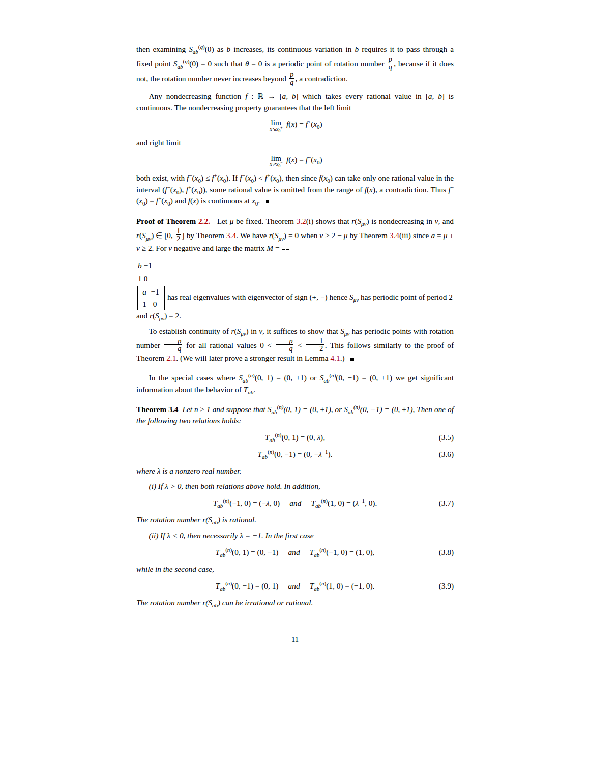then examining Sab(q)(0) as b increases, its continuous variation in b requires it to pass through a fixed point Sab(q)(0) = 0 such that θ = 0 is a periodic point of rotation number pq, because if it does not, the rotation number never increases beyond pq, a contradiction.
Any nondecreasing function f : ℝ → [a, b] which takes every rational value in [a, b] is continuous. The nondecreasing property guarantees that the left limit
lim x↘x0+ f(x) = f+(x0)
and right limit
lim x↗x0− f(x) = f−(x0)
both exist, with f−(x0) ≤ f+(x0). If f−(x0) < f+(x0), then since f(x0) can take only one rational value in the interval (f−(x0), f+(x0)), some rational value is omitted from the range of f(x), a contradiction. Thus f−(x0) = f+(x0) and f(x) is continuous at x0.
Proof of Theorem 2.2. Let μ be fixed. Theorem 3.2(i) shows that r(Sμν) is nondecreasing in ν, and r(Sμν) ∈ [0, 12] by Theorem 3.4. We have r(Sμν) = 0 when ν ≥ 2 − μ by Theorem 3.4(iii) since a = μ + ν ≥ 2. For ν negative and large the matrix M =
| b | −1 |
| 1 | 0 |
| a | −1 |
| 1 | 0 |
has real eigenvalues with eigenvector of sign (+, −) hence Sμν has periodic point of period 2 and r(Sμν) = 2.
To establish continuity of r(Sμν) in ν, it suffices to show that Sμν has periodic points with rotation number pq for all rational values 0 < pq < 12. This follows similarly to the proof of Theorem 2.1. (We will later prove a stronger result in Lemma 4.1.)
In the special cases where Sab(n)(0, 1) = (0, ±1) or Sab(n)(0, −1) = (0, ±1) we get significant information about the behavior of Tab.
Theorem 3.4 Let n ≥ 1 and suppose that Sab(n)(0, 1) = (0, ±1), or Sab(n)(0, −1) = (0, ±1), Then one of the following two relations holds:
Tab(n)(0, 1) = (0, λ), (3.5)
Tab(n)(0, −1) = (0, −λ−1). (3.6)
where λ is a nonzero real number.
(i) If λ > 0, then both relations above hold. In addition,
Tab(n)(−1, 0) = (−λ, 0) and Tab(n)(1, 0) = (λ−1, 0). (3.7)
The rotation number r(Sab) is rational.
(ii) If λ < 0, then necessarily λ = −1. In the first case
Tab(n)(0, 1) = (0, −1) and Tab(n)(−1, 0) = (1, 0), (3.8)
while in the second case,
Tab(n)(0, −1) = (0, 1) and Tab(n)(1, 0) = (−1, 0). (3.9)
The rotation number r(Sab) can be irrational or rational.
11